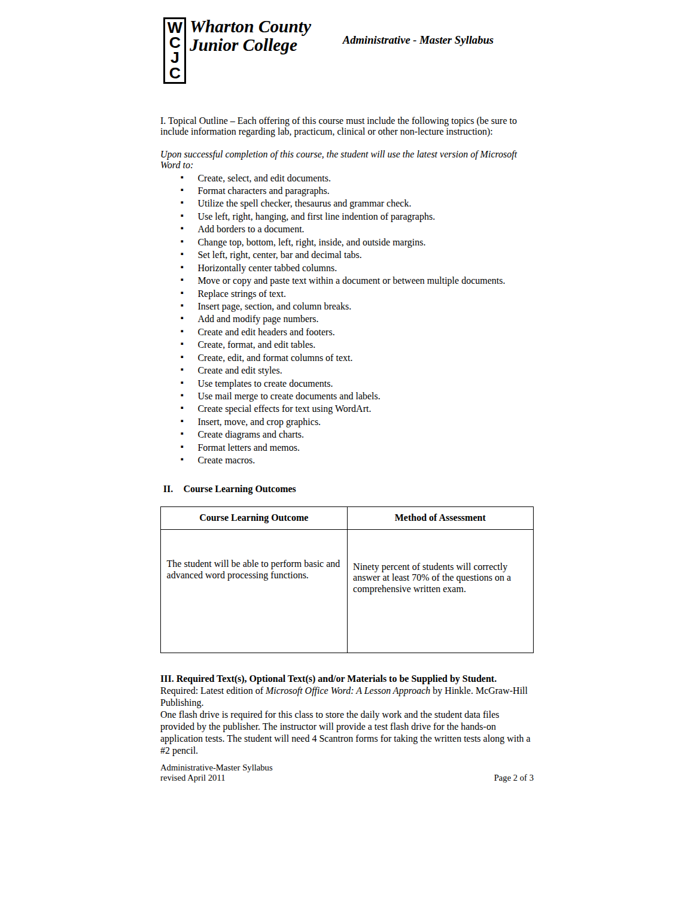WCJC
Wharton County
Junior College
Administrative - Master Syllabus
I. Topical Outline – Each offering of this course must include the following topics (be sure to include information regarding lab, practicum, clinical or other non-lecture instruction):
Upon successful completion of this course, the student will use the latest version of Microsoft Word to:
Create, select, and edit documents.
Format characters and paragraphs.
Utilize the spell checker, thesaurus and grammar check.
Use left, right, hanging, and first line indention of paragraphs.
Add borders to a document.
Change top, bottom, left, right, inside, and outside margins.
Set left, right, center, bar and decimal tabs.
Horizontally center tabbed columns.
Move or copy and paste text within a document or between multiple documents.
Replace strings of text.
Insert page, section, and column breaks.
Add and modify page numbers.
Create and edit headers and footers.
Create, format, and edit tables.
Create, edit, and format columns of text.
Create and edit styles.
Use templates to create documents.
Use mail merge to create documents and labels.
Create special effects for text using WordArt.
Insert, move, and crop graphics.
Create diagrams and charts.
Format letters and memos.
Create macros.
II. Course Learning Outcomes
| Course Learning Outcome | Method of Assessment |
| --- | --- |
| The student will be able to perform basic and advanced word processing functions. | Ninety percent of students will correctly answer at least 70% of the questions on a comprehensive written exam. |
III. Required Text(s), Optional Text(s) and/or Materials to be Supplied by Student.
Required: Latest edition of Microsoft Office Word: A Lesson Approach by Hinkle. McGraw-Hill Publishing.
One flash drive is required for this class to store the daily work and the student data files provided by the publisher. The instructor will provide a test flash drive for the hands-on application tests. The student will need 4 Scantron forms for taking the written tests along with a #2 pencil.
Administrative-Master Syllabus revised April 2011 Page 2 of 3